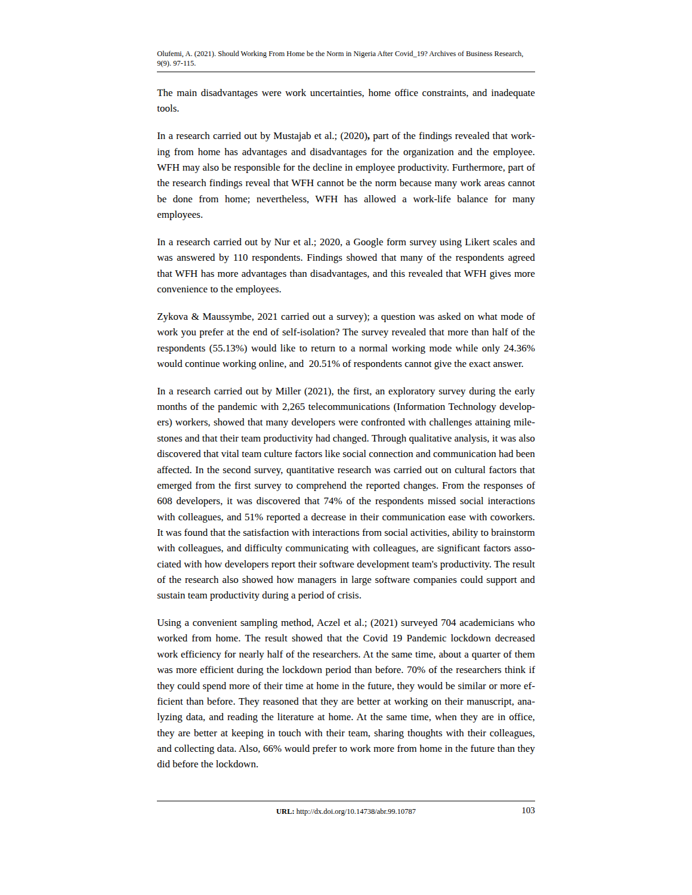Olufemi, A. (2021). Should Working From Home be the Norm in Nigeria After Covid_19? Archives of Business Research, 9(9). 97-115.
The main disadvantages were work uncertainties, home office constraints, and inadequate tools.
In a research carried out by Mustajab et al.; (2020), part of the findings revealed that working from home has advantages and disadvantages for the organization and the employee. WFH may also be responsible for the decline in employee productivity. Furthermore, part of the research findings reveal that WFH cannot be the norm because many work areas cannot be done from home; nevertheless, WFH has allowed a work-life balance for many employees.
In a research carried out by Nur et al.; 2020, a Google form survey using Likert scales and was answered by 110 respondents. Findings showed that many of the respondents agreed that WFH has more advantages than disadvantages, and this revealed that WFH gives more convenience to the employees.
Zykova & Maussymbe, 2021 carried out a survey); a question was asked on what mode of work you prefer at the end of self-isolation? The survey revealed that more than half of the respondents (55.13%) would like to return to a normal working mode while only 24.36% would continue working online, and 20.51% of respondents cannot give the exact answer.
In a research carried out by Miller (2021), the first, an exploratory survey during the early months of the pandemic with 2,265 telecommunications (Information Technology developers) workers, showed that many developers were confronted with challenges attaining milestones and that their team productivity had changed. Through qualitative analysis, it was also discovered that vital team culture factors like social connection and communication had been affected. In the second survey, quantitative research was carried out on cultural factors that emerged from the first survey to comprehend the reported changes. From the responses of 608 developers, it was discovered that 74% of the respondents missed social interactions with colleagues, and 51% reported a decrease in their communication ease with coworkers. It was found that the satisfaction with interactions from social activities, ability to brainstorm with colleagues, and difficulty communicating with colleagues, are significant factors associated with how developers report their software development team's productivity. The result of the research also showed how managers in large software companies could support and sustain team productivity during a period of crisis.
Using a convenient sampling method, Aczel et al.; (2021) surveyed 704 academicians who worked from home. The result showed that the Covid 19 Pandemic lockdown decreased work efficiency for nearly half of the researchers. At the same time, about a quarter of them was more efficient during the lockdown period than before. 70% of the researchers think if they could spend more of their time at home in the future, they would be similar or more efficient than before. They reasoned that they are better at working on their manuscript, analyzing data, and reading the literature at home. At the same time, when they are in office, they are better at keeping in touch with their team, sharing thoughts with their colleagues, and collecting data. Also, 66% would prefer to work more from home in the future than they did before the lockdown.
URL: http://dx.doi.org/10.14738/abr.99.10787
103